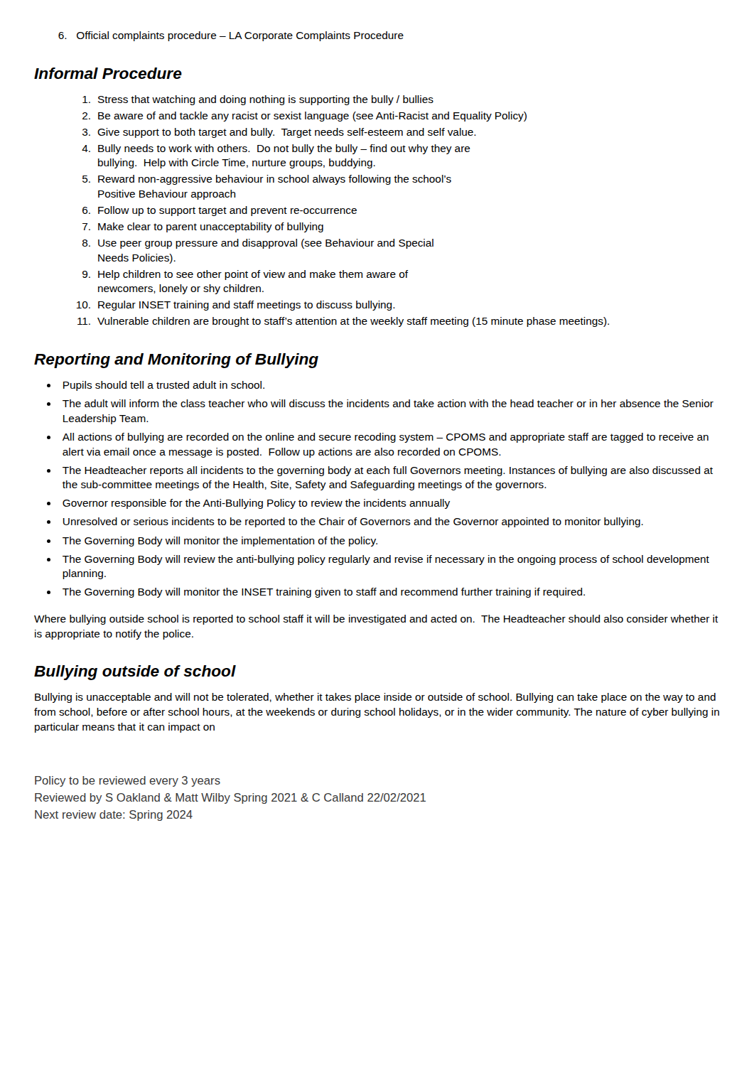6. Official complaints procedure – LA Corporate Complaints Procedure
Informal Procedure
Stress that watching and doing nothing is supporting the bully / bullies
Be aware of and tackle any racist or sexist language (see Anti-Racist and Equality Policy)
Give support to both target and bully. Target needs self-esteem and self value.
Bully needs to work with others. Do not bully the bully – find out why they arebullying. Help with Circle Time, nurture groups, buddying.
Reward non-aggressive behaviour in school always following the school’sPositive Behaviour approach
Follow up to support target and prevent re-occurrence
Make clear to parent unacceptability of bullying
Use peer group pressure and disapproval (see Behaviour and SpecialNeeds Policies).
Help children to see other point of view and make them aware ofnewcomers, lonely or shy children.
Regular INSET training and staff meetings to discuss bullying.
Vulnerable children are brought to staff’s attention at the weekly staff meeting (15 minute phase meetings).
Reporting and Monitoring of Bullying
Pupils should tell a trusted adult in school.
The adult will inform the class teacher who will discuss the incidents and take action with the head teacher or in her absence the Senior Leadership Team.
All actions of bullying are recorded on the online and secure recoding system – CPOMS and appropriate staff are tagged to receive an alert via email once a message is posted. Follow up actions are also recorded on CPOMS.
The Headteacher reports all incidents to the governing body at each full Governors meeting. Instances of bullying are also discussed at the sub-committee meetings of the Health, Site, Safety and Safeguarding meetings of the governors.
Governor responsible for the Anti-Bullying Policy to review the incidents annually
Unresolved or serious incidents to be reported to the Chair of Governors and the Governor appointed to monitor bullying.
The Governing Body will monitor the implementation of the policy.
The Governing Body will review the anti-bullying policy regularly and revise if necessary in the ongoing process of school development planning.
The Governing Body will monitor the INSET training given to staff and recommend further training if required.
Where bullying outside school is reported to school staff it will be investigated and acted on. The Headteacher should also consider whether it is appropriate to notify the police.
Bullying outside of school
Bullying is unacceptable and will not be tolerated, whether it takes place inside or outside of school. Bullying can take place on the way to and from school, before or after school hours, at the weekends or during school holidays, or in the wider community. The nature of cyber bullying in particular means that it can impact on
Policy to be reviewed every 3 years
Reviewed by S Oakland & Matt Wilby Spring 2021 & C Calland 22/02/2021
Next review date: Spring 2024